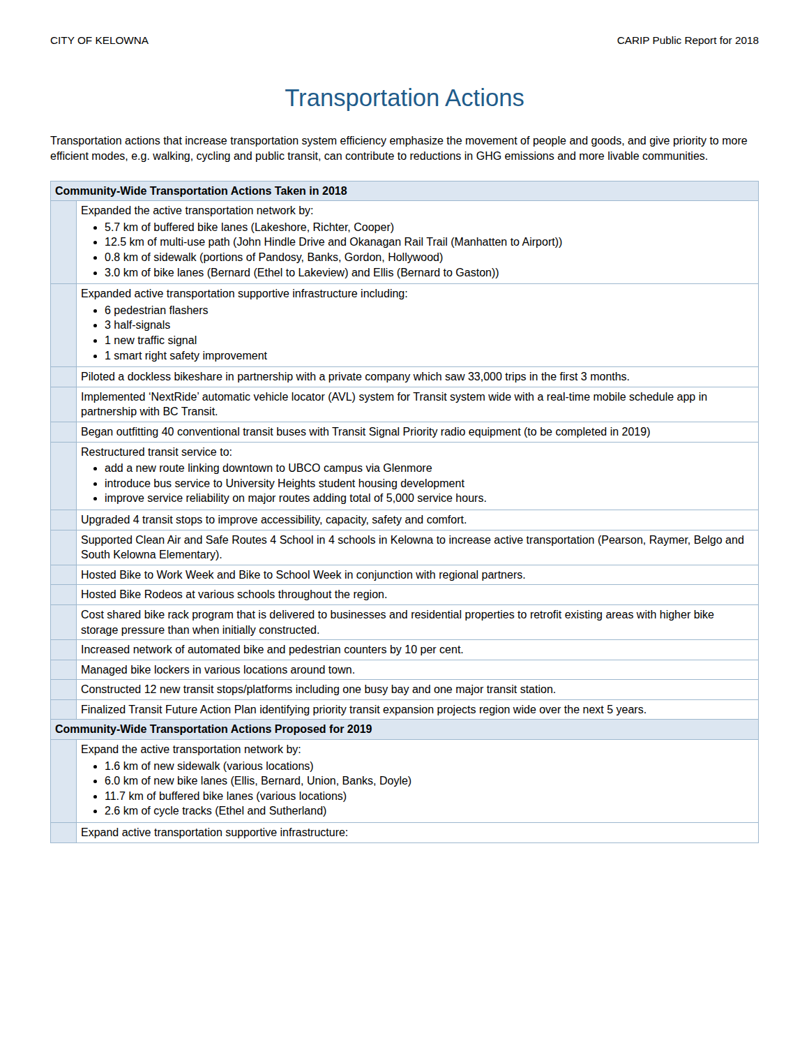CITY OF KELOWNA CARIP Public Report for 2018
Transportation Actions
Transportation actions that increase transportation system efficiency emphasize the movement of people and goods, and give priority to more efficient modes, e.g. walking, cycling and public transit, can contribute to reductions in GHG emissions and more livable communities.
| Community-Wide Transportation Actions Taken in 2018 |
| --- |
| | Expanded the active transportation network by: 5.7 km of buffered bike lanes (Lakeshore, Richter, Cooper) 12.5 km of multi-use path (John Hindle Drive and Okanagan Rail Trail (Manhatten to Airport)) 0.8 km of sidewalk (portions of Pandosy, Banks, Gordon, Hollywood) 3.0 km of bike lanes (Bernard (Ethel to Lakeview) and Ellis (Bernard to Gaston)) |
| | Expanded active transportation supportive infrastructure including: 6 pedestrian flashers 3 half-signals 1 new traffic signal 1 smart right safety improvement |
| | Piloted a dockless bikeshare in partnership with a private company which saw 33,000 trips in the first 3 months. |
| | Implemented ‘NextRide’ automatic vehicle locator (AVL) system for Transit system wide with a real-time mobile schedule app in partnership with BC Transit. |
| | Began outfitting 40 conventional transit buses with Transit Signal Priority radio equipment (to be completed in 2019) |
| | Restructured transit service to: add a new route linking downtown to UBCO campus via Glenmore introduce bus service to University Heights student housing development improve service reliability on major routes adding total of 5,000 service hours. |
| | Upgraded 4 transit stops to improve accessibility, capacity, safety and comfort. |
| | Supported Clean Air and Safe Routes 4 School in 4 schools in Kelowna to increase active transportation (Pearson, Raymer, Belgo and South Kelowna Elementary). |
| | Hosted Bike to Work Week and Bike to School Week in conjunction with regional partners. |
| | Hosted Bike Rodeos at various schools throughout the region. |
| | Cost shared bike rack program that is delivered to businesses and residential properties to retrofit existing areas with higher bike storage pressure than when initially constructed. |
| | Increased network of automated bike and pedestrian counters by 10 per cent. |
| | Managed bike lockers in various locations around town. |
| | Constructed 12 new transit stops/platforms including one busy bay and one major transit station. |
| | Finalized Transit Future Action Plan identifying priority transit expansion projects region wide over the next 5 years. |
| Community-Wide Transportation Actions Proposed for 2019 |
| | Expand the active transportation network by: 1.6 km of new sidewalk (various locations) 6.0 km of new bike lanes (Ellis, Bernard, Union, Banks, Doyle) 11.7 km of buffered bike lanes (various locations) 2.6 km of cycle tracks (Ethel and Sutherland) |
| | Expand active transportation supportive infrastructure: |